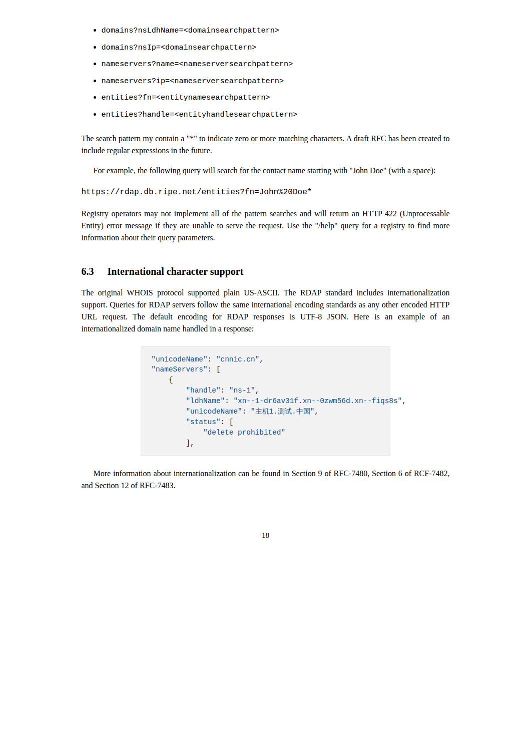domains?nsLdhName=<domainsearchpattern>
domains?nsIp=<domainsearchpattern>
nameservers?name=<nameserversearchpattern>
nameservers?ip=<nameserversearchpattern>
entities?fn=<entitynamesearchpattern>
entities?handle=<entityhandlesearchpattern>
The search pattern my contain a "*" to indicate zero or more matching characters. A draft RFC has been created to include regular expressions in the future.
For example, the following query will search for the contact name starting with "John Doe" (with a space):
https://rdap.db.ripe.net/entities?fn=John%20Doe*
Registry operators may not implement all of the pattern searches and will return an HTTP 422 (Unprocessable Entity) error message if they are unable to serve the request. Use the "/help" query for a registry to find more information about their query parameters.
6.3 International character support
The original WHOIS protocol supported plain US-ASCII. The RDAP standard includes internationalization support. Queries for RDAP servers follow the same international encoding standards as any other encoded HTTP URL request. The default encoding for RDAP responses is UTF-8 JSON. Here is an example of an internationalized domain name handled in a response:
"unicodeName": "cnnic.cn", "nameServers": [ { "handle": "ns-1", "ldhName": "xn--1-dr6av31f.xn--0zwm56d.xn--fiqs8s", "unicodeName": "主机1.测试.中国", "status": [ "delete prohibited" ],
More information about internationalization can be found in Section 9 of RFC-7480, Section 6 of RCF-7482, and Section 12 of RFC-7483.
18